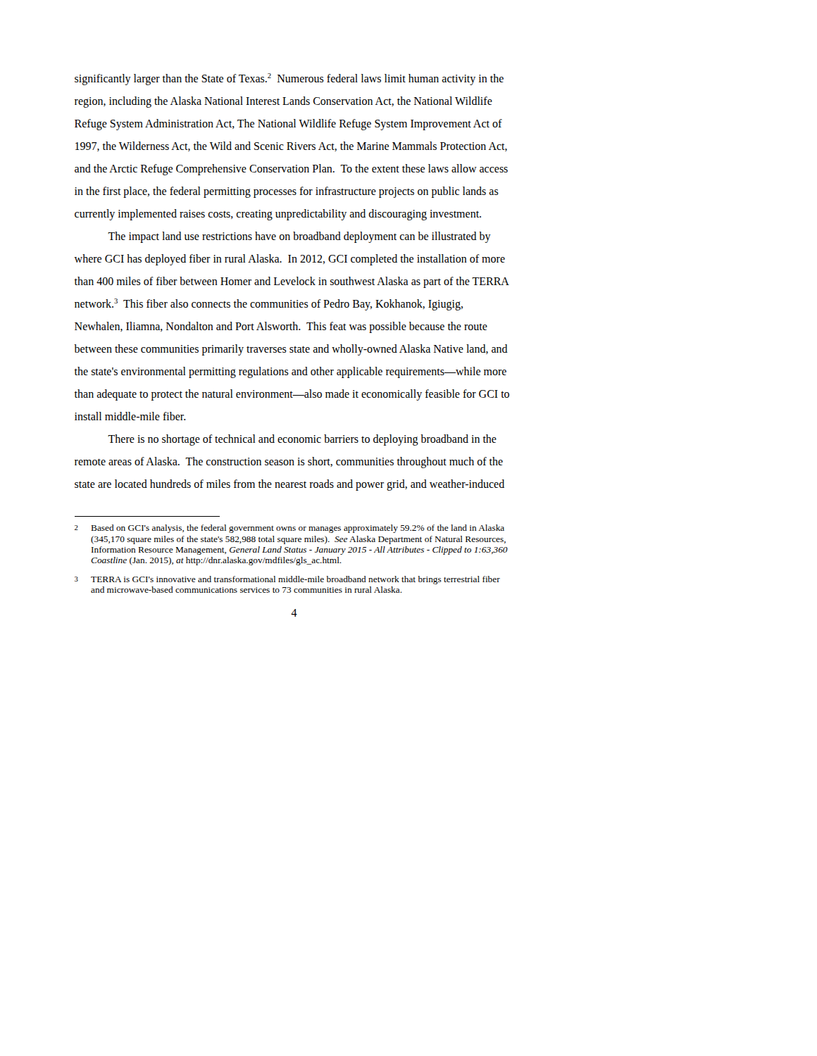significantly larger than the State of Texas.2 Numerous federal laws limit human activity in the region, including the Alaska National Interest Lands Conservation Act, the National Wildlife Refuge System Administration Act, The National Wildlife Refuge System Improvement Act of 1997, the Wilderness Act, the Wild and Scenic Rivers Act, the Marine Mammals Protection Act, and the Arctic Refuge Comprehensive Conservation Plan. To the extent these laws allow access in the first place, the federal permitting processes for infrastructure projects on public lands as currently implemented raises costs, creating unpredictability and discouraging investment.
The impact land use restrictions have on broadband deployment can be illustrated by where GCI has deployed fiber in rural Alaska. In 2012, GCI completed the installation of more than 400 miles of fiber between Homer and Levelock in southwest Alaska as part of the TERRA network.3 This fiber also connects the communities of Pedro Bay, Kokhanok, Igiugig, Newhalen, Iliamna, Nondalton and Port Alsworth. This feat was possible because the route between these communities primarily traverses state and wholly-owned Alaska Native land, and the state's environmental permitting regulations and other applicable requirements—while more than adequate to protect the natural environment—also made it economically feasible for GCI to install middle-mile fiber.
There is no shortage of technical and economic barriers to deploying broadband in the remote areas of Alaska. The construction season is short, communities throughout much of the state are located hundreds of miles from the nearest roads and power grid, and weather-induced
2
Based on GCI's analysis, the federal government owns or manages approximately 59.2% of the land in Alaska (345,170 square miles of the state's 582,988 total square miles). See Alaska Department of Natural Resources, Information Resource Management, General Land Status - January 2015 - All Attributes - Clipped to 1:63,360 Coastline (Jan. 2015), at http://dnr.alaska.gov/mdfiles/gls_ac.html.
3
TERRA is GCI's innovative and transformational middle-mile broadband network that brings terrestrial fiber and microwave-based communications services to 73 communities in rural Alaska.
4